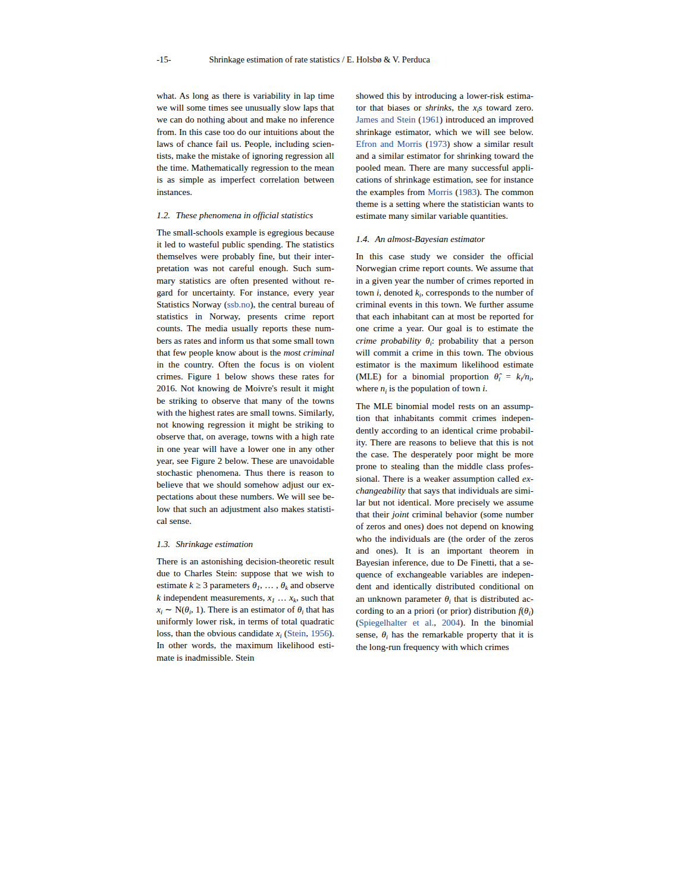-15-Shrinkage estimation of rate statistics / E. Holsbø & V. Perduca
what. As long as there is variability in lap time we will some times see unusually slow laps that we can do nothing about and make no inference from. In this case too do our intuitions about the laws of chance fail us. People, including scientists, make the mistake of ignoring regression all the time. Mathematically regression to the mean is as simple as imperfect correlation between instances.
1.2. These phenomena in official statistics
The small-schools example is egregious because it led to wasteful public spending. The statistics themselves were probably fine, but their interpretation was not careful enough. Such summary statistics are often presented without regard for uncertainty. For instance, every year Statistics Norway (ssb.no), the central bureau of statistics in Norway, presents crime report counts. The media usually reports these numbers as rates and inform us that some small town that few people know about is the most criminal in the country. Often the focus is on violent crimes. Figure 1 below shows these rates for 2016. Not knowing de Moivre's result it might be striking to observe that many of the towns with the highest rates are small towns. Similarly, not knowing regression it might be striking to observe that, on average, towns with a high rate in one year will have a lower one in any other year, see Figure 2 below. These are unavoidable stochastic phenomena. Thus there is reason to believe that we should somehow adjust our expectations about these numbers. We will see below that such an adjustment also makes statistical sense.
1.3. Shrinkage estimation
There is an astonishing decision-theoretic result due to Charles Stein: suppose that we wish to estimate k ≥ 3 parameters θ1, … , θk and observe k independent measurements, x1 … xk, such that xi ∼ N(θi, 1). There is an estimator of θi that has uniformly lower risk, in terms of total quadratic loss, than the obvious candidate xi (Stein, 1956). In other words, the maximum likelihood estimate is inadmissible. Stein
showed this by introducing a lower-risk estimator that biases or shrinks, the xis toward zero. James and Stein (1961) introduced an improved shrinkage estimator, which we will see below. Efron and Morris (1973) show a similar result and a similar estimator for shrinking toward the pooled mean. There are many successful applications of shrinkage estimation, see for instance the examples from Morris (1983). The common theme is a setting where the statistician wants to estimate many similar variable quantities.
1.4. An almost-Bayesian estimator
In this case study we consider the official Norwegian crime report counts. We assume that in a given year the number of crimes reported in town i, denoted ki, corresponds to the number of criminal events in this town. We further assume that each inhabitant can at most be reported for one crime a year. Our goal is to estimate the crime probability θi: probability that a person will commit a crime in this town. The obvious estimator is the maximum likelihood estimate (MLE) for a binomial proportion θ̂i = ki/ni, where ni is the population of town i.
The MLE binomial model rests on an assumption that inhabitants commit crimes independently according to an identical crime probability. There are reasons to believe that this is not the case. The desperately poor might be more prone to stealing than the middle class professional. There is a weaker assumption called exchangeability that says that individuals are similar but not identical. More precisely we assume that their joint criminal behavior (some number of zeros and ones) does not depend on knowing who the individuals are (the order of the zeros and ones). It is an important theorem in Bayesian inference, due to De Finetti, that a sequence of exchangeable variables are independent and identically distributed conditional on an unknown parameter θi that is distributed according to an a priori (or prior) distribution f(θi) (Spiegelhalter et al., 2004). In the binomial sense, θi has the remarkable property that it is the long-run frequency with which crimes